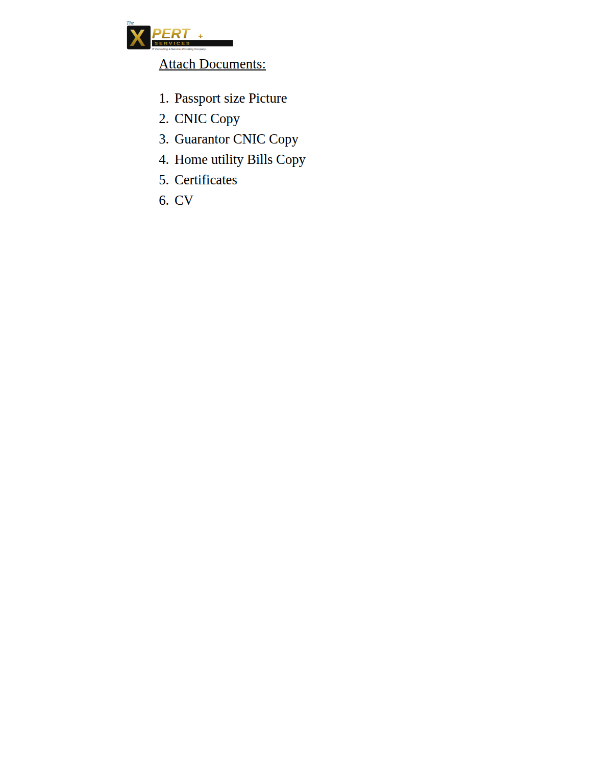Attach Documents:
1. Passport size Picture
2. CNIC Copy
3. Guarantor CNIC Copy
4. Home utility Bills Copy
5. Certificates
6. CV